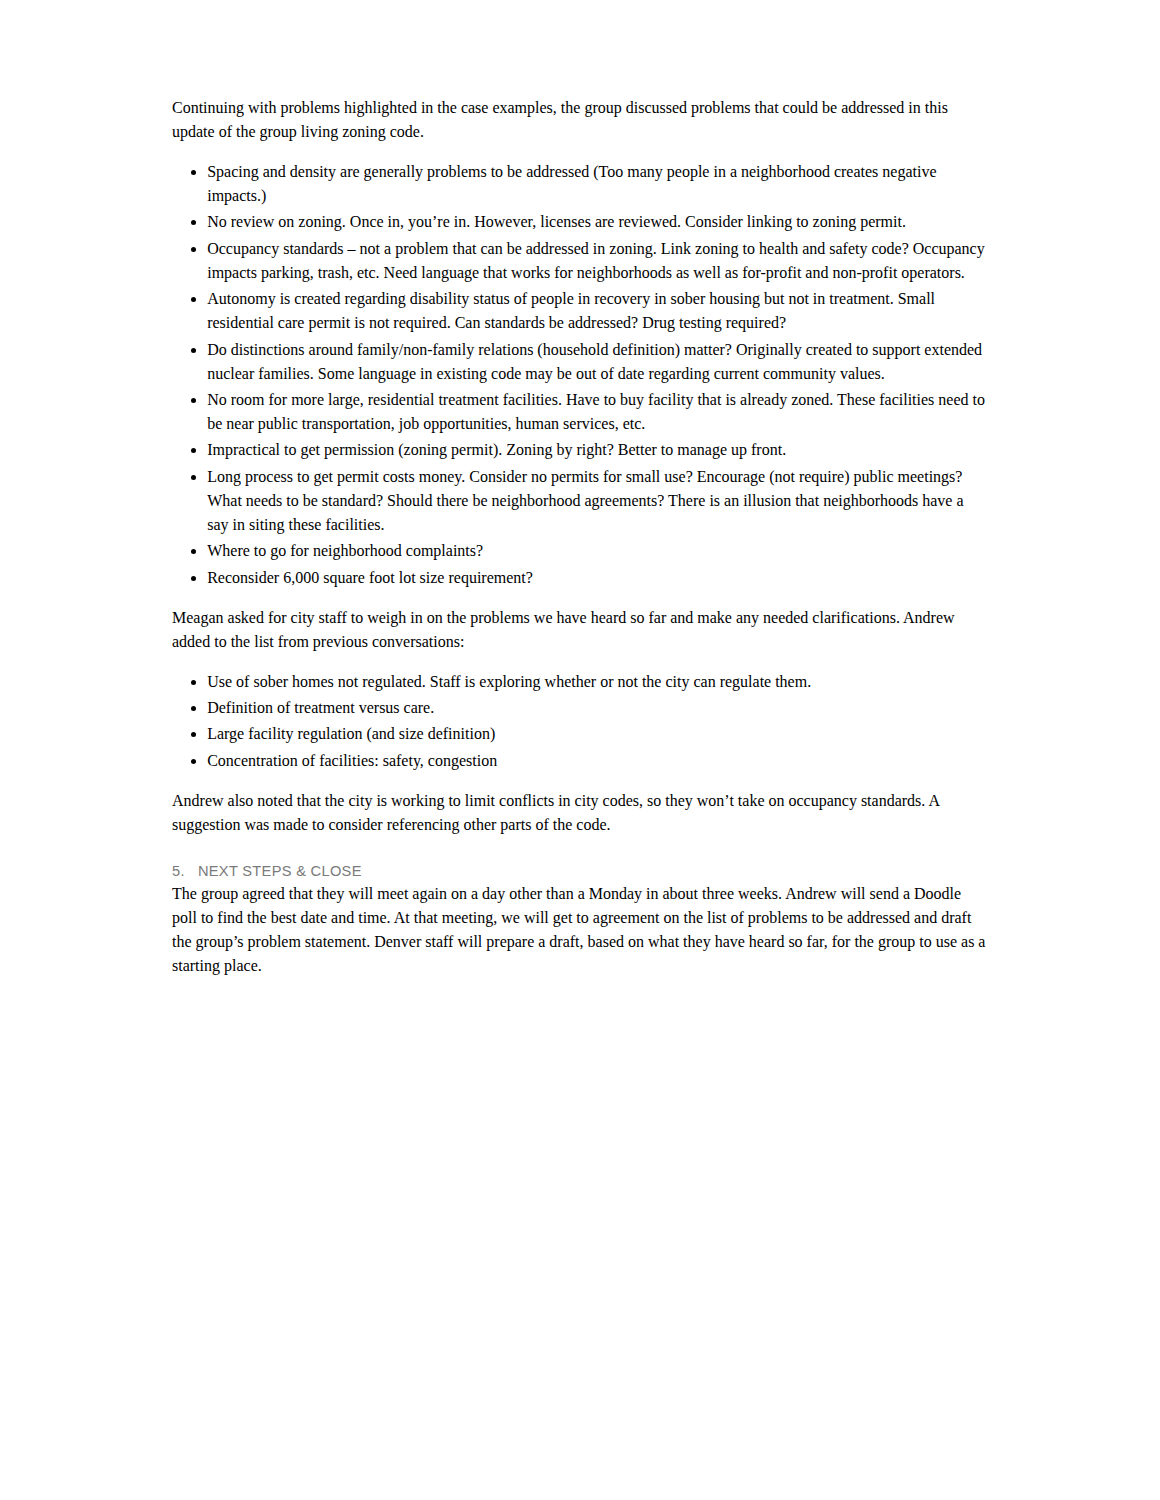Continuing with problems highlighted in the case examples, the group discussed problems that could be addressed in this update of the group living zoning code.
Spacing and density are generally problems to be addressed (Too many people in a neighborhood creates negative impacts.)
No review on zoning. Once in, you’re in. However, licenses are reviewed. Consider linking to zoning permit.
Occupancy standards – not a problem that can be addressed in zoning. Link zoning to health and safety code? Occupancy impacts parking, trash, etc. Need language that works for neighborhoods as well as for-profit and non-profit operators.
Autonomy is created regarding disability status of people in recovery in sober housing but not in treatment. Small residential care permit is not required. Can standards be addressed? Drug testing required?
Do distinctions around family/non-family relations (household definition) matter? Originally created to support extended nuclear families. Some language in existing code may be out of date regarding current community values.
No room for more large, residential treatment facilities. Have to buy facility that is already zoned. These facilities need to be near public transportation, job opportunities, human services, etc.
Impractical to get permission (zoning permit). Zoning by right? Better to manage up front.
Long process to get permit costs money. Consider no permits for small use? Encourage (not require) public meetings? What needs to be standard? Should there be neighborhood agreements? There is an illusion that neighborhoods have a say in siting these facilities.
Where to go for neighborhood complaints?
Reconsider 6,000 square foot lot size requirement?
Meagan asked for city staff to weigh in on the problems we have heard so far and make any needed clarifications. Andrew added to the list from previous conversations:
Use of sober homes not regulated. Staff is exploring whether or not the city can regulate them.
Definition of treatment versus care.
Large facility regulation (and size definition)
Concentration of facilities: safety, congestion
Andrew also noted that the city is working to limit conflicts in city codes, so they won’t take on occupancy standards. A suggestion was made to consider referencing other parts of the code.
5. Next Steps & Close
The group agreed that they will meet again on a day other than a Monday in about three weeks. Andrew will send a Doodle poll to find the best date and time. At that meeting, we will get to agreement on the list of problems to be addressed and draft the group’s problem statement. Denver staff will prepare a draft, based on what they have heard so far, for the group to use as a starting place.